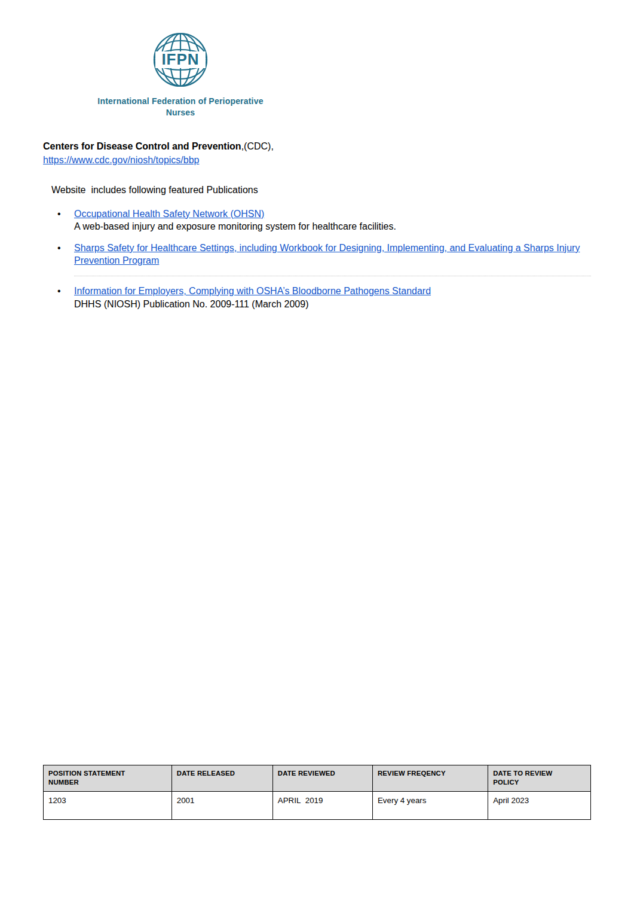IFPN
International Federation of Perioperative Nurses
Centers for Disease Control and Prevention,(CDC),
https://www.cdc.gov/niosh/topics/bbp
Website includes following featured Publications
Occupational Health Safety Network (OHSN) A web-based injury and exposure monitoring system for healthcare facilities.
Sharps Safety for Healthcare Settings, including Workbook for Designing, Implementing, and Evaluating a Sharps Injury Prevention Program
Information for Employers, Complying with OSHA’s Bloodborne Pathogens Standard DHHS (NIOSH) Publication No. 2009-111 (March 2009)
| Position Statement Number | Date Released | Date Reviewed | Review Freqency | Date to Review Policy |
| --- | --- | --- | --- | --- |
| 1203 | 2001 | APRIL 2019 | Every 4 years | April 2023 |